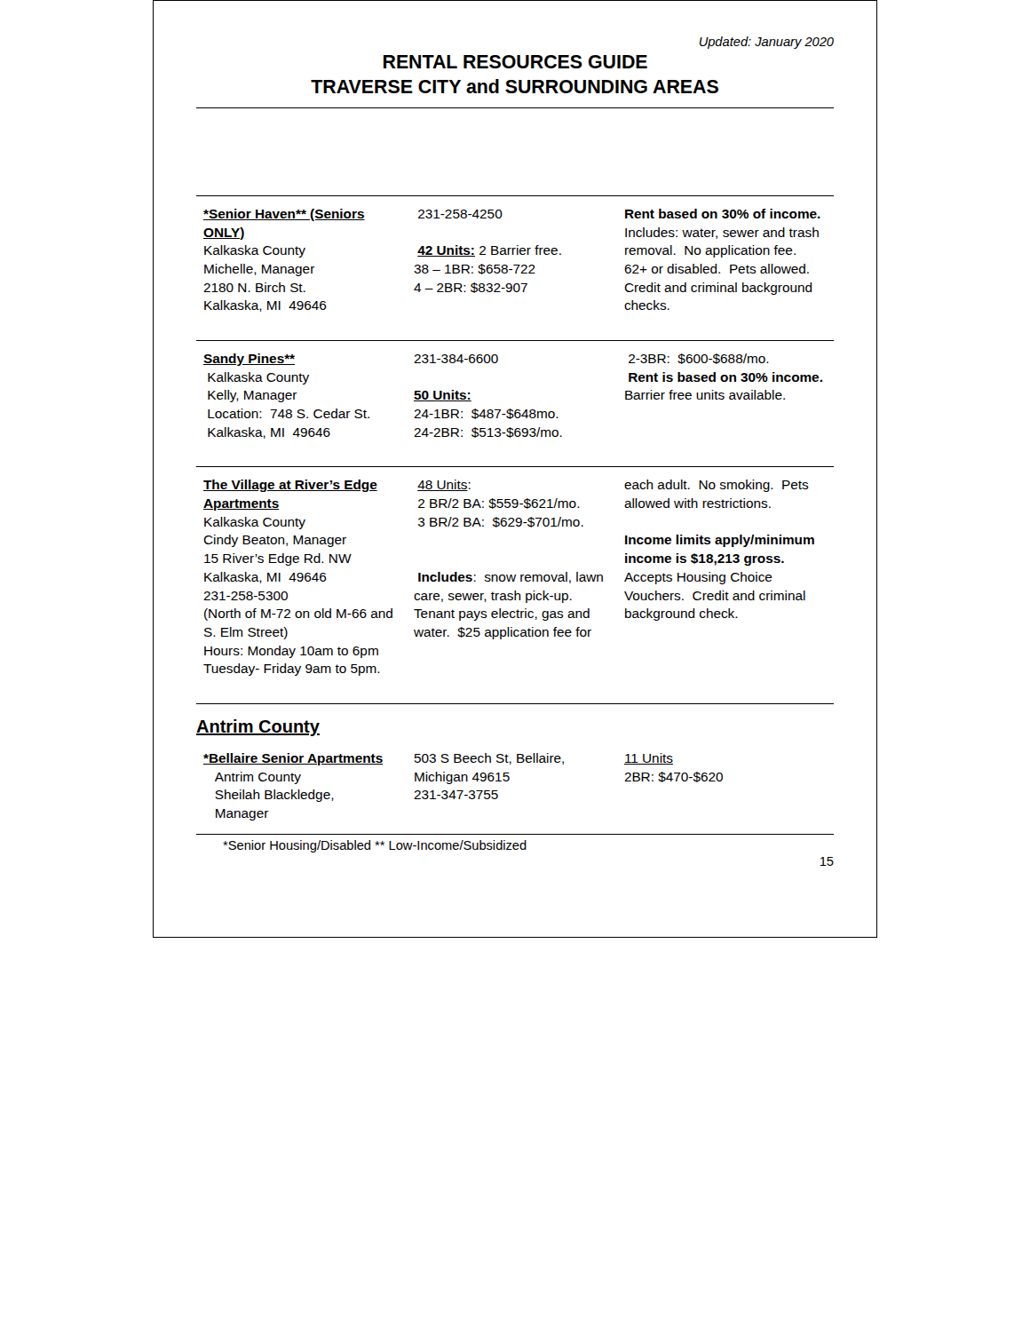Updated: January 2020
RENTAL RESOURCES GUIDE
TRAVERSE CITY and SURROUNDING AREAS
| *Senior Haven** (Seniors ONLY) Kalkaska County Michelle, Manager 2180 N. Birch St. Kalkaska, MI 49646 | 231-258-4250 42 Units: 2 Barrier free. 38 – 1BR: $658-722 4 – 2BR: $832-907 | Rent based on 30% of income. Includes: water, sewer and trash removal. No application fee. 62+ or disabled. Pets allowed. Credit and criminal background checks. |
| Sandy Pines** Kalkaska County Kelly, Manager Location: 748 S. Cedar St. Kalkaska, MI 49646 | 231-384-6600 50 Units: 24-1BR: $487-$648mo. 24-2BR: $513-$693/mo. | 2-3BR: $600-$688/mo. Rent is based on 30% income. Barrier free units available. |
| The Village at River’s Edge Apartments Kalkaska County Cindy Beaton, Manager 15 River’s Edge Rd. NW Kalkaska, MI 49646 231-258-5300 (North of M-72 on old M-66 and S. Elm Street) Hours: Monday 10am to 6pm Tuesday- Friday 9am to 5pm. | 48 Units : 2 BR/2 BA: $559-$621/mo. 3 BR/2 BA: $629-$701/mo. Includes : snow removal, lawn care, sewer, trash pick-up. Tenant pays electric, gas and water. $25 application fee for | each adult. No smoking. Pets allowed with restrictions. Income limits apply/minimum income is $18,213 gross. Accepts Housing Choice Vouchers. Credit and criminal background check. |
Antrim County
| *Bellaire Senior Apartments Antrim County Sheilah Blackledge, Manager | 503 S Beech St, Bellaire, Michigan 49615 231-347-3755 | 11 Units 2BR: $470-$620 |
*Senior Housing/Disabled ** Low-Income/Subsidized
15